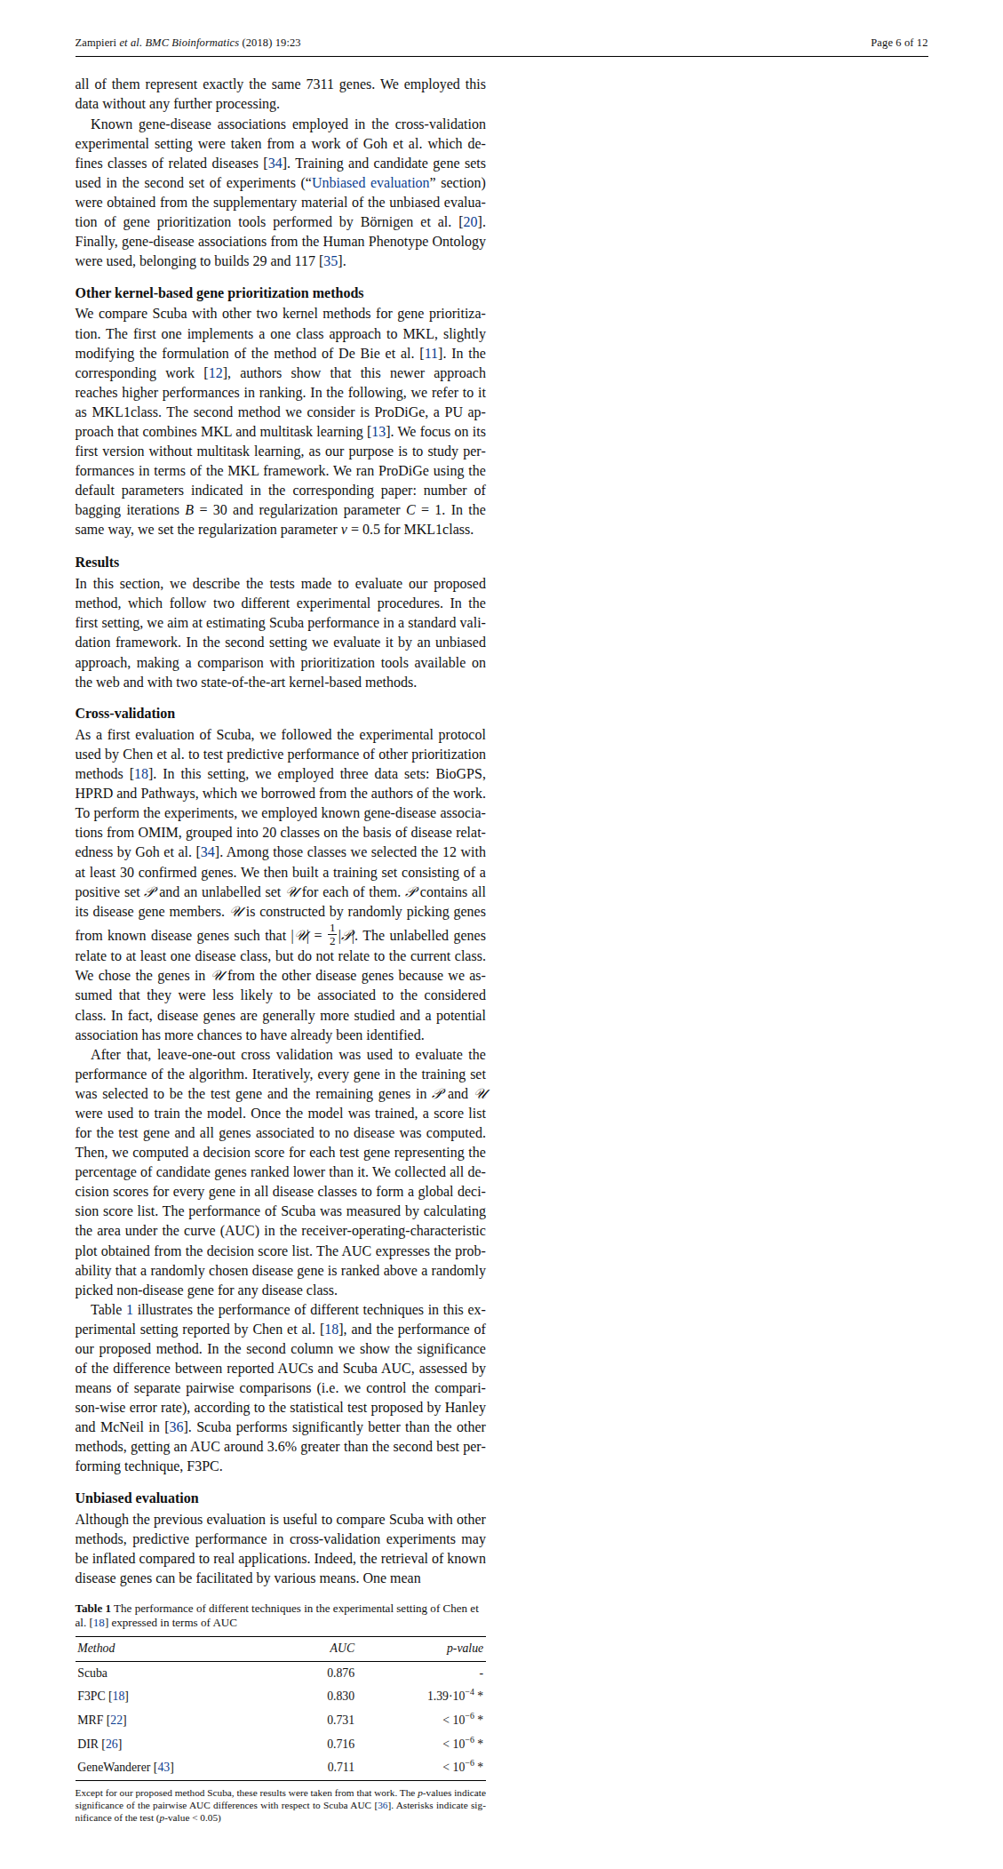Zampieri et al. BMC Bioinformatics (2018) 19:23 Page 6 of 12
all of them represent exactly the same 7311 genes. We employed this data without any further processing.
Known gene-disease associations employed in the cross-validation experimental setting were taken from a work of Goh et al. which defines classes of related diseases [34]. Training and candidate gene sets used in the second set of experiments (“Unbiased evaluation” section) were obtained from the supplementary material of the unbiased evaluation of gene prioritization tools performed by Börnigen et al. [20]. Finally, gene-disease associations from the Human Phenotype Ontology were used, belonging to builds 29 and 117 [35].
Other kernel-based gene prioritization methods
We compare Scuba with other two kernel methods for gene prioritization. The first one implements a one class approach to MKL, slightly modifying the formulation of the method of De Bie et al. [11]. In the corresponding work [12], authors show that this newer approach reaches higher performances in ranking. In the following, we refer to it as MKL1class. The second method we consider is ProDiGe, a PU approach that combines MKL and multitask learning [13]. We focus on its first version without multitask learning, as our purpose is to study performances in terms of the MKL framework. We ran ProDiGe using the default parameters indicated in the corresponding paper: number of bagging iterations B = 30 and regularization parameter C = 1. In the same way, we set the regularization parameter ν = 0.5 for MKL1class.
Results
In this section, we describe the tests made to evaluate our proposed method, which follow two different experimental procedures. In the first setting, we aim at estimating Scuba performance in a standard validation framework. In the second setting we evaluate it by an unbiased approach, making a comparison with prioritization tools available on the web and with two state-of-the-art kernel-based methods.
Cross-validation
As a first evaluation of Scuba, we followed the experimental protocol used by Chen et al. to test predictive performance of other prioritization methods [18]. In this setting, we employed three data sets: BioGPS, HPRD and Pathways, which we borrowed from the authors of the work. To perform the experiments, we employed known gene-disease associations from OMIM, grouped into 20 classes on the basis of disease relatedness by Goh et al. [34]. Among those classes we selected the 12 with at least 30 confirmed genes. We then built a training set consisting of a positive set 𝒫 and an unlabelled set 𝒰 for each of them. 𝒫 contains all its disease gene members. 𝒰 is constructed by randomly picking genes from known disease genes such that |𝒰| = 12|𝒫|. The unlabelled genes relate to at least one disease class, but do not relate to the current class. We chose the genes in 𝒰 from the other disease genes because we assumed that they were less likely to be associated to the considered class. In fact, disease genes are generally more studied and a potential association has more chances to have already been identified.
After that, leave-one-out cross validation was used to evaluate the performance of the algorithm. Iteratively, every gene in the training set was selected to be the test gene and the remaining genes in 𝒫 and 𝒰 were used to train the model. Once the model was trained, a score list for the test gene and all genes associated to no disease was computed. Then, we computed a decision score for each test gene representing the percentage of candidate genes ranked lower than it. We collected all decision scores for every gene in all disease classes to form a global decision score list. The performance of Scuba was measured by calculating the area under the curve (AUC) in the receiver-operating-characteristic plot obtained from the decision score list. The AUC expresses the probability that a randomly chosen disease gene is ranked above a randomly picked non-disease gene for any disease class.
Table 1 illustrates the performance of different techniques in this experimental setting reported by Chen et al. [18], and the performance of our proposed method. In the second column we show the significance of the difference between reported AUCs and Scuba AUC, assessed by means of separate pairwise comparisons (i.e. we control the comparison-wise error rate), according to the statistical test proposed by Hanley and McNeil in [36]. Scuba performs significantly better than the other methods, getting an AUC around 3.6% greater than the second best performing technique, F3PC.
Unbiased evaluation
Although the previous evaluation is useful to compare Scuba with other methods, predictive performance in cross-validation experiments may be inflated compared to real applications. Indeed, the retrieval of known disease genes can be facilitated by various means. One mean
Table 1 The performance of different techniques in the experimental setting of Chen et al. [18] expressed in terms of AUC
| Method | AUC | p -value |
| --- | --- | --- |
| Scuba | 0.876 | - |
| F3PC [ 18 ] | 0.830 | 1.39·10 −4 * |
| MRF [ 22 ] | 0.731 | < 10 −6 * |
| DIR [ 26 ] | 0.716 | < 10 −6 * |
| GeneWanderer [ 43 ] | 0.711 | < 10 −6 * |
Except for our proposed method Scuba, these results were taken from that work. The p-values indicate significance of the pairwise AUC differences with respect to Scuba AUC [36]. Asterisks indicate significance of the test (p-value < 0.05)